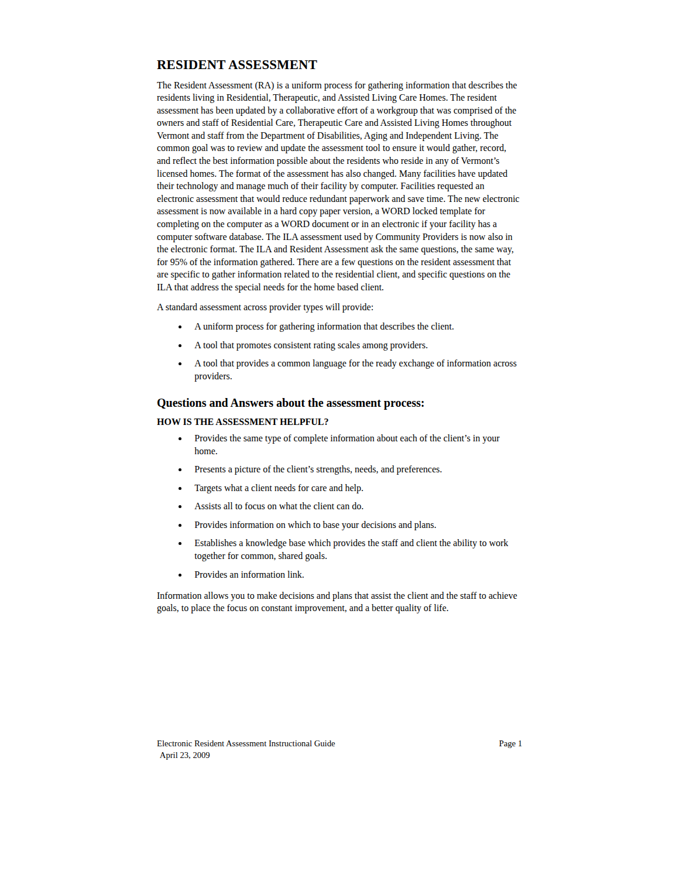RESIDENT ASSESSMENT
The Resident Assessment (RA) is a uniform process for gathering information that describes the residents living in Residential, Therapeutic, and Assisted Living Care Homes. The resident assessment has been updated by a collaborative effort of a workgroup that was comprised of the owners and staff of Residential Care, Therapeutic Care and Assisted Living Homes throughout Vermont and staff from the Department of Disabilities, Aging and Independent Living. The common goal was to review and update the assessment tool to ensure it would gather, record, and reflect the best information possible about the residents who reside in any of Vermont’s licensed homes. The format of the assessment has also changed. Many facilities have updated their technology and manage much of their facility by computer. Facilities requested an electronic assessment that would reduce redundant paperwork and save time. The new electronic assessment is now available in a hard copy paper version, a WORD locked template for completing on the computer as a WORD document or in an electronic if your facility has a computer software database. The ILA assessment used by Community Providers is now also in the electronic format. The ILA and Resident Assessment ask the same questions, the same way, for 95% of the information gathered. There are a few questions on the resident assessment that are specific to gather information related to the residential client, and specific questions on the ILA that address the special needs for the home based client.
A standard assessment across provider types will provide:
A uniform process for gathering information that describes the client.
A tool that promotes consistent rating scales among providers.
A tool that provides a common language for the ready exchange of information across providers.
Questions and Answers about the assessment process:
HOW IS THE ASSESSMENT HELPFUL?
Provides the same type of complete information about each of the client’s in your home.
Presents a picture of the client’s strengths, needs, and preferences.
Targets what a client needs for care and help.
Assists all to focus on what the client can do.
Provides information on which to base your decisions and plans.
Establishes a knowledge base which provides the staff and client the ability to work together for common, shared goals.
Provides an information link.
Information allows you to make decisions and plans that assist the client and the staff to achieve goals, to place the focus on constant improvement, and a better quality of life.
Page 1 Electronic Resident Assessment Instructional Guide April 23, 2009